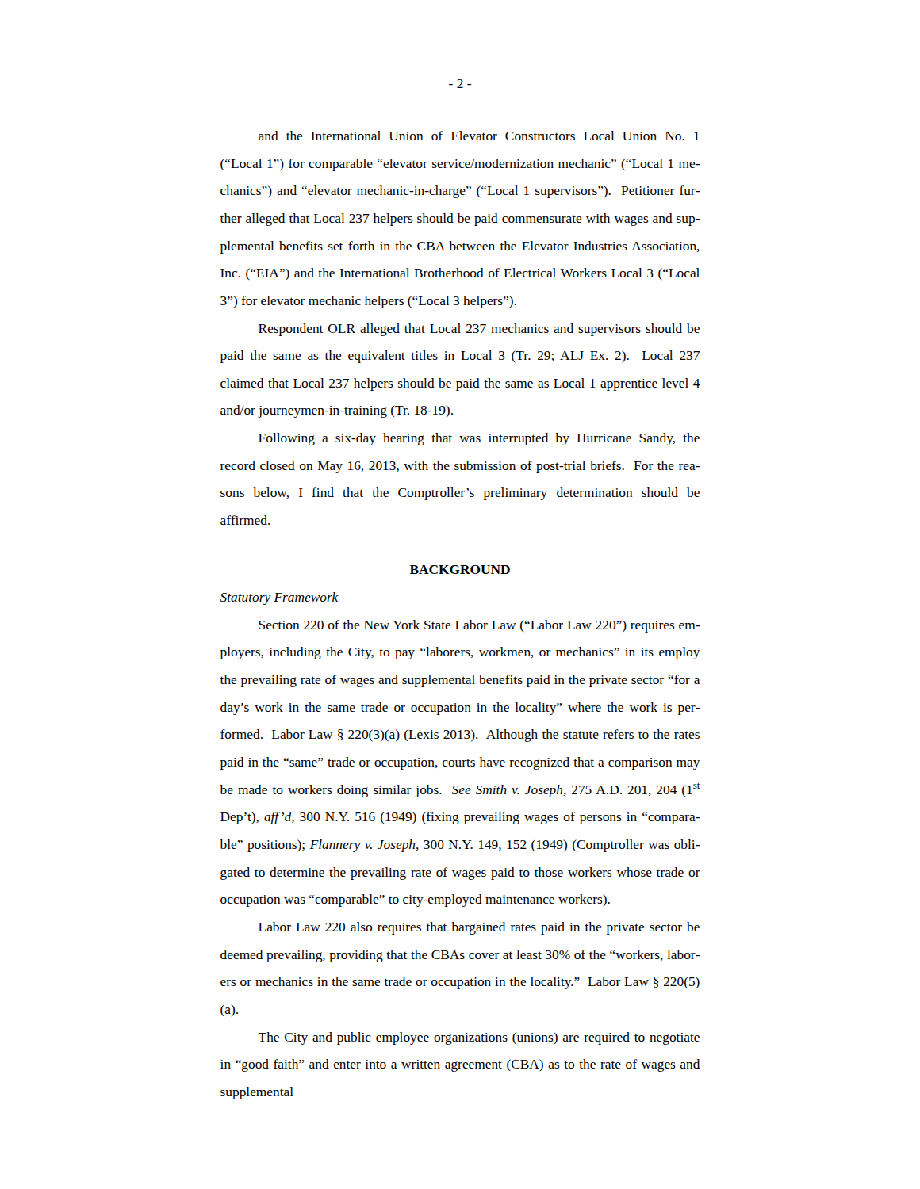- 2 -
and the International Union of Elevator Constructors Local Union No. 1 (“Local 1”) for comparable “elevator service/modernization mechanic” (“Local 1 mechanics”) and “elevator mechanic-in-charge” (“Local 1 supervisors”). Petitioner further alleged that Local 237 helpers should be paid commensurate with wages and supplemental benefits set forth in the CBA between the Elevator Industries Association, Inc. (“EIA”) and the International Brotherhood of Electrical Workers Local 3 (“Local 3”) for elevator mechanic helpers (“Local 3 helpers”).
Respondent OLR alleged that Local 237 mechanics and supervisors should be paid the same as the equivalent titles in Local 3 (Tr. 29; ALJ Ex. 2). Local 237 claimed that Local 237 helpers should be paid the same as Local 1 apprentice level 4 and/or journeymen-in-training (Tr. 18-19).
Following a six-day hearing that was interrupted by Hurricane Sandy, the record closed on May 16, 2013, with the submission of post-trial briefs. For the reasons below, I find that the Comptroller’s preliminary determination should be affirmed.
BACKGROUND
Statutory Framework
Section 220 of the New York State Labor Law (“Labor Law 220”) requires employers, including the City, to pay “laborers, workmen, or mechanics” in its employ the prevailing rate of wages and supplemental benefits paid in the private sector “for a day’s work in the same trade or occupation in the locality” where the work is performed. Labor Law § 220(3)(a) (Lexis 2013). Although the statute refers to the rates paid in the “same” trade or occupation, courts have recognized that a comparison may be made to workers doing similar jobs. See Smith v. Joseph, 275 A.D. 201, 204 (1st Dep’t), aff’d, 300 N.Y. 516 (1949) (fixing prevailing wages of persons in “comparable” positions); Flannery v. Joseph, 300 N.Y. 149, 152 (1949) (Comptroller was obligated to determine the prevailing rate of wages paid to those workers whose trade or occupation was “comparable” to city-employed maintenance workers).
Labor Law 220 also requires that bargained rates paid in the private sector be deemed prevailing, providing that the CBAs cover at least 30% of the “workers, laborers or mechanics in the same trade or occupation in the locality.” Labor Law § 220(5)(a).
The City and public employee organizations (unions) are required to negotiate in “good faith” and enter into a written agreement (CBA) as to the rate of wages and supplemental